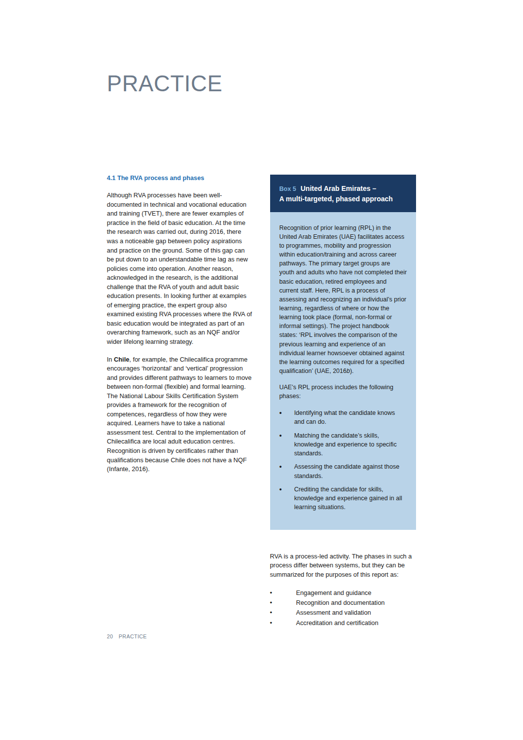PRACTICE
4.1 The RVA process and phases
Although RVA processes have been well-documented in technical and vocational education and training (TVET), there are fewer examples of practice in the field of basic education. At the time the research was carried out, during 2016, there was a noticeable gap between policy aspirations and practice on the ground. Some of this gap can be put down to an understandable time lag as new policies come into operation. Another reason, acknowledged in the research, is the additional challenge that the RVA of youth and adult basic education presents. In looking further at examples of emerging practice, the expert group also examined existing RVA processes where the RVA of basic education would be integrated as part of an overarching framework, such as an NQF and/or wider lifelong learning strategy.
In Chile, for example, the Chilecalifica programme encourages ‘horizontal’ and ‘vertical’ progression and provides different pathways to learners to move between non-formal (flexible) and formal learning. The National Labour Skills Certification System provides a framework for the recognition of competences, regardless of how they were acquired. Learners have to take a national assessment test. Central to the implementation of Chilecalifica are local adult education centres. Recognition is driven by certificates rather than qualifications because Chile does not have a NQF (Infante, 2016).
Box 5 United Arab Emirates – A multi-targeted, phased approach
Recognition of prior learning (RPL) in the United Arab Emirates (UAE) facilitates access to programmes, mobility and progression within education/training and across career pathways. The primary target groups are youth and adults who have not completed their basic education, retired employees and current staff. Here, RPL is a process of assessing and recognizing an individual’s prior learning, regardless of where or how the learning took place (formal, non-formal or informal settings). The project handbook states: ‘RPL involves the comparison of the previous learning and experience of an individual learner howsoever obtained against the learning outcomes required for a specified qualification’ (UAE, 2016b).
UAE’s RPL process includes the following phases:
Identifying what the candidate knows and can do.
Matching the candidate’s skills, knowledge and experience to specific standards.
Assessing the candidate against those standards.
Crediting the candidate for skills, knowledge and experience gained in all learning situations.
RVA is a process-led activity. The phases in such a process differ between systems, but they can be summarized for the purposes of this report as:
Engagement and guidance
Recognition and documentation
Assessment and validation
Accreditation and certification
20 PRACTICE